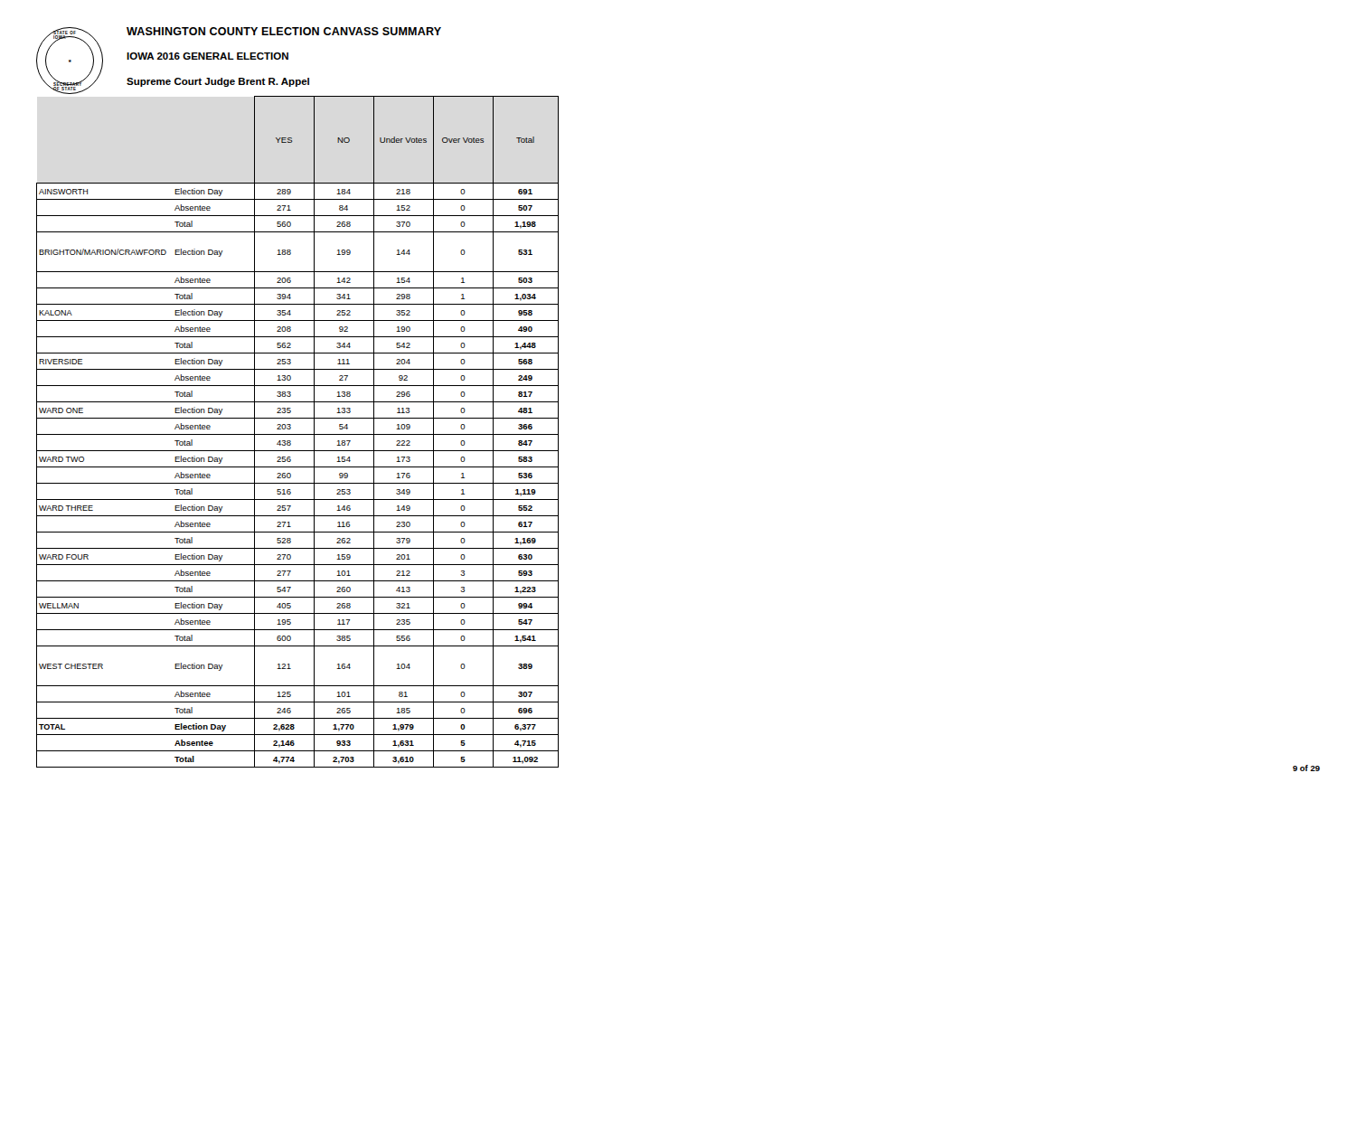STATE OF IOWA
SECRETARY OF STATE
★
WASHINGTON COUNTY ELECTION CANVASS SUMMARY
IOWA 2016 GENERAL ELECTION
Supreme Court Judge Brent R. Appel
| | YES | NO | Under Votes | Over Votes | Total |
| --- | --- | --- | --- | --- | --- |
| AINSWORTH | Election Day | 289 | 184 | 218 | 0 | 691 |
| | Absentee | 271 | 84 | 152 | 0 | 507 |
| | Total | 560 | 268 | 370 | 0 | 1,198 |
| BRIGHTON/MARION/CRAWFORD | Election Day | 188 | 199 | 144 | 0 | 531 |
| | Absentee | 206 | 142 | 154 | 1 | 503 |
| | Total | 394 | 341 | 298 | 1 | 1,034 |
| KALONA | Election Day | 354 | 252 | 352 | 0 | 958 |
| | Absentee | 208 | 92 | 190 | 0 | 490 |
| | Total | 562 | 344 | 542 | 0 | 1,448 |
| RIVERSIDE | Election Day | 253 | 111 | 204 | 0 | 568 |
| | Absentee | 130 | 27 | 92 | 0 | 249 |
| | Total | 383 | 138 | 296 | 0 | 817 |
| WARD ONE | Election Day | 235 | 133 | 113 | 0 | 481 |
| | Absentee | 203 | 54 | 109 | 0 | 366 |
| | Total | 438 | 187 | 222 | 0 | 847 |
| WARD TWO | Election Day | 256 | 154 | 173 | 0 | 583 |
| | Absentee | 260 | 99 | 176 | 1 | 536 |
| | Total | 516 | 253 | 349 | 1 | 1,119 |
| WARD THREE | Election Day | 257 | 146 | 149 | 0 | 552 |
| | Absentee | 271 | 116 | 230 | 0 | 617 |
| | Total | 528 | 262 | 379 | 0 | 1,169 |
| WARD FOUR | Election Day | 270 | 159 | 201 | 0 | 630 |
| | Absentee | 277 | 101 | 212 | 3 | 593 |
| | Total | 547 | 260 | 413 | 3 | 1,223 |
| WELLMAN | Election Day | 405 | 268 | 321 | 0 | 994 |
| | Absentee | 195 | 117 | 235 | 0 | 547 |
| | Total | 600 | 385 | 556 | 0 | 1,541 |
| WEST CHESTER | Election Day | 121 | 164 | 104 | 0 | 389 |
| | Absentee | 125 | 101 | 81 | 0 | 307 |
| | Total | 246 | 265 | 185 | 0 | 696 |
| TOTAL | Election Day | 2,628 | 1,770 | 1,979 | 0 | 6,377 |
| | Absentee | 2,146 | 933 | 1,631 | 5 | 4,715 |
| | Total | 4,774 | 2,703 | 3,610 | 5 | 11,092 |
9 of 29